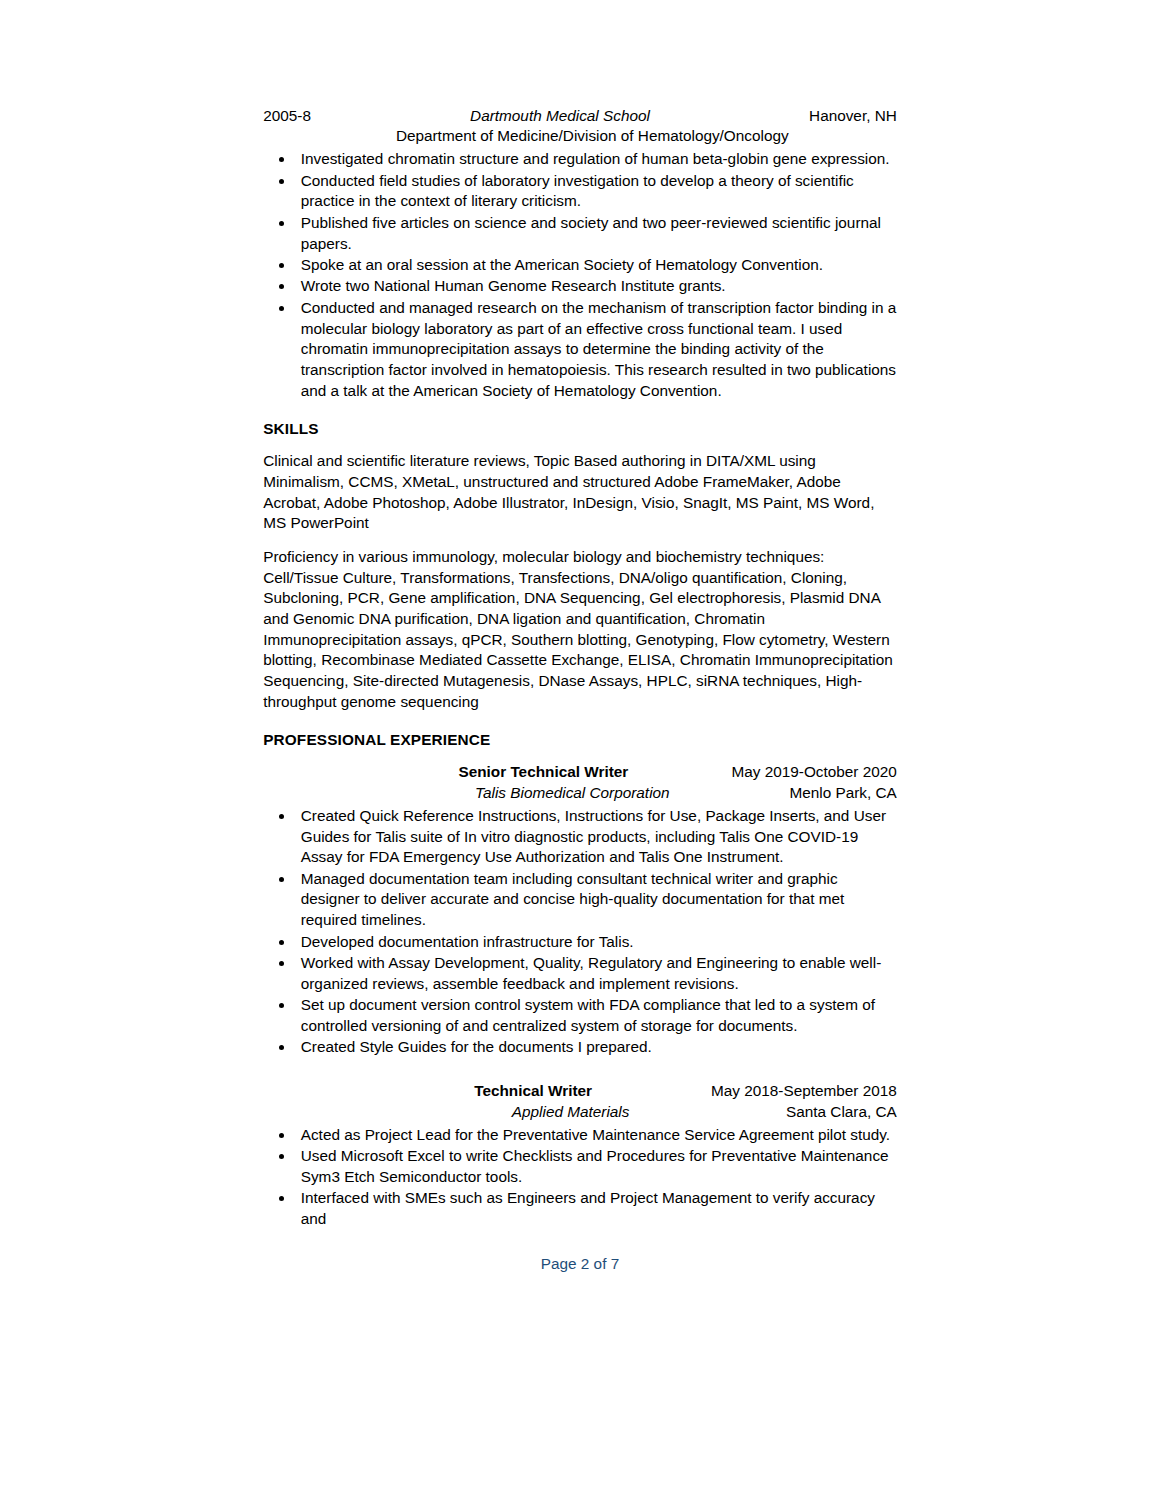2005-8 Dartmouth Medical School Hanover, NH
Department of Medicine/Division of Hematology/Oncology
Investigated chromatin structure and regulation of human beta-globin gene expression.
Conducted field studies of laboratory investigation to develop a theory of scientific practice in the context of literary criticism.
Published five articles on science and society and two peer-reviewed scientific journal papers.
Spoke at an oral session at the American Society of Hematology Convention.
Wrote two National Human Genome Research Institute grants.
Conducted and managed research on the mechanism of transcription factor binding in a molecular biology laboratory as part of an effective cross functional team. I used chromatin immunoprecipitation assays to determine the binding activity of the transcription factor involved in hematopoiesis. This research resulted in two publications and a talk at the American Society of Hematology Convention.
SKILLS
Clinical and scientific literature reviews, Topic Based authoring in DITA/XML using Minimalism, CCMS, XMetaL, unstructured and structured Adobe FrameMaker, Adobe Acrobat, Adobe Photoshop, Adobe Illustrator, InDesign, Visio, SnagIt, MS Paint, MS Word, MS PowerPoint
Proficiency in various immunology, molecular biology and biochemistry techniques:
Cell/Tissue Culture, Transformations, Transfections, DNA/oligo quantification, Cloning, Subcloning, PCR, Gene amplification, DNA Sequencing, Gel electrophoresis, Plasmid DNA and Genomic DNA purification, DNA ligation and quantification, Chromatin Immunoprecipitation assays, qPCR, Southern blotting, Genotyping, Flow cytometry, Western blotting, Recombinase Mediated Cassette Exchange, ELISA, Chromatin Immunoprecipitation Sequencing, Site-directed Mutagenesis, DNase Assays, HPLC, siRNA techniques, High-throughput genome sequencing
PROFESSIONAL EXPERIENCE
Senior Technical Writer May 2019-October 2020
Talis Biomedical Corporation Menlo Park, CA
Created Quick Reference Instructions, Instructions for Use, Package Inserts, and User Guides for Talis suite of In vitro diagnostic products, including Talis One COVID-19 Assay for FDA Emergency Use Authorization and Talis One Instrument.
Managed documentation team including consultant technical writer and graphic designer to deliver accurate and concise high-quality documentation for that met required timelines.
Developed documentation infrastructure for Talis.
Worked with Assay Development, Quality, Regulatory and Engineering to enable well-organized reviews, assemble feedback and implement revisions.
Set up document version control system with FDA compliance that led to a system of controlled versioning of and centralized system of storage for documents.
Created Style Guides for the documents I prepared.
Technical Writer May 2018-September 2018
Applied Materials Santa Clara, CA
Acted as Project Lead for the Preventative Maintenance Service Agreement pilot study.
Used Microsoft Excel to write Checklists and Procedures for Preventative Maintenance Sym3 Etch Semiconductor tools.
Interfaced with SMEs such as Engineers and Project Management to verify accuracy and
Page 2 of 7